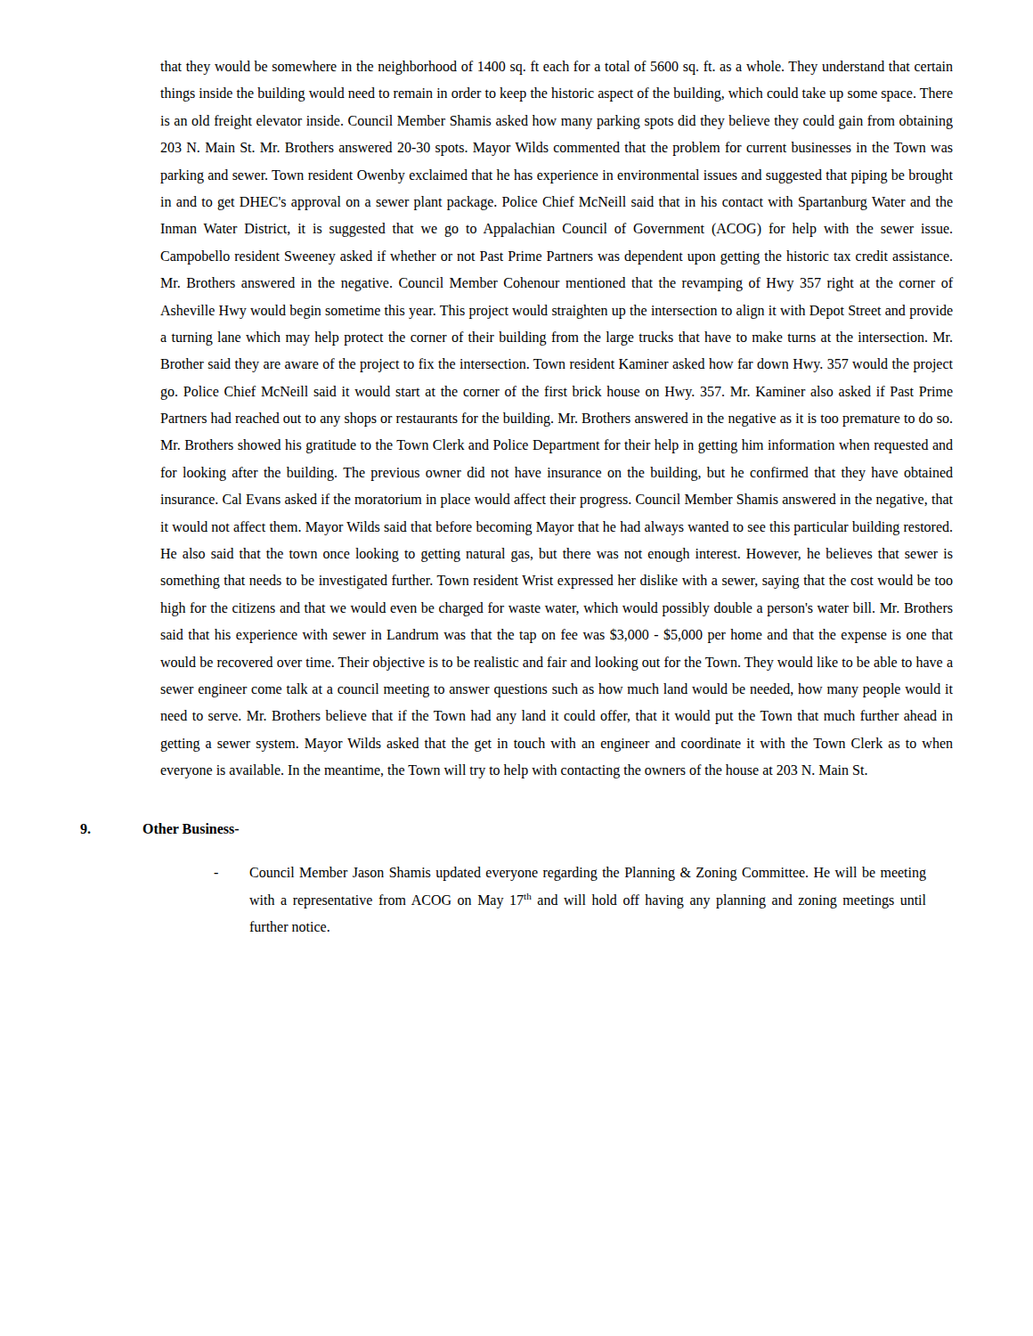that they would be somewhere in the neighborhood of 1400 sq. ft each for a total of 5600 sq. ft. as a whole. They understand that certain things inside the building would need to remain in order to keep the historic aspect of the building, which could take up some space. There is an old freight elevator inside. Council Member Shamis asked how many parking spots did they believe they could gain from obtaining 203 N. Main St. Mr. Brothers answered 20-30 spots. Mayor Wilds commented that the problem for current businesses in the Town was parking and sewer. Town resident Owenby exclaimed that he has experience in environmental issues and suggested that piping be brought in and to get DHEC's approval on a sewer plant package. Police Chief McNeill said that in his contact with Spartanburg Water and the Inman Water District, it is suggested that we go to Appalachian Council of Government (ACOG) for help with the sewer issue. Campobello resident Sweeney asked if whether or not Past Prime Partners was dependent upon getting the historic tax credit assistance. Mr. Brothers answered in the negative. Council Member Cohenour mentioned that the revamping of Hwy 357 right at the corner of Asheville Hwy would begin sometime this year. This project would straighten up the intersection to align it with Depot Street and provide a turning lane which may help protect the corner of their building from the large trucks that have to make turns at the intersection. Mr. Brother said they are aware of the project to fix the intersection. Town resident Kaminer asked how far down Hwy. 357 would the project go. Police Chief McNeill said it would start at the corner of the first brick house on Hwy. 357. Mr. Kaminer also asked if Past Prime Partners had reached out to any shops or restaurants for the building. Mr. Brothers answered in the negative as it is too premature to do so. Mr. Brothers showed his gratitude to the Town Clerk and Police Department for their help in getting him information when requested and for looking after the building. The previous owner did not have insurance on the building, but he confirmed that they have obtained insurance. Cal Evans asked if the moratorium in place would affect their progress. Council Member Shamis answered in the negative, that it would not affect them. Mayor Wilds said that before becoming Mayor that he had always wanted to see this particular building restored. He also said that the town once looking to getting natural gas, but there was not enough interest. However, he believes that sewer is something that needs to be investigated further. Town resident Wrist expressed her dislike with a sewer, saying that the cost would be too high for the citizens and that we would even be charged for waste water, which would possibly double a person's water bill. Mr. Brothers said that his experience with sewer in Landrum was that the tap on fee was $3,000 - $5,000 per home and that the expense is one that would be recovered over time. Their objective is to be realistic and fair and looking out for the Town. They would like to be able to have a sewer engineer come talk at a council meeting to answer questions such as how much land would be needed, how many people would it need to serve. Mr. Brothers believe that if the Town had any land it could offer, that it would put the Town that much further ahead in getting a sewer system. Mayor Wilds asked that the get in touch with an engineer and coordinate it with the Town Clerk as to when everyone is available. In the meantime, the Town will try to help with contacting the owners of the house at 203 N. Main St.
9.
Other Business-
-
Council Member Jason Shamis updated everyone regarding the Planning & Zoning Committee. He will be meeting with a representative from ACOG on May 17th and will hold off having any planning and zoning meetings until further notice.